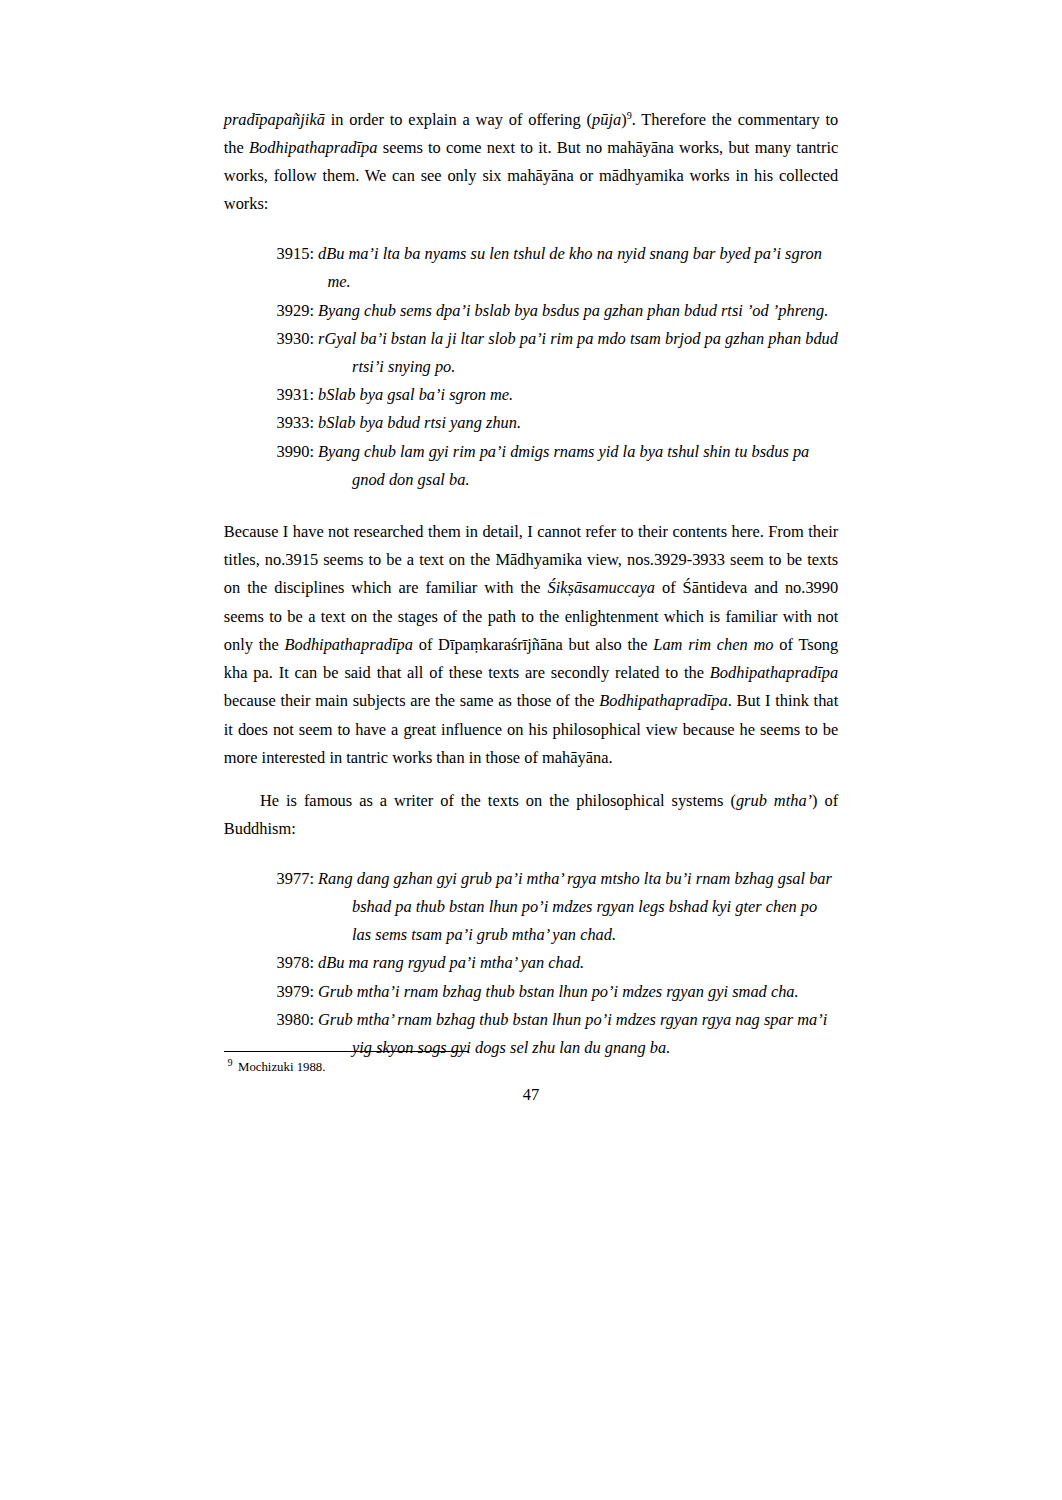pradīpapañjikā in order to explain a way of offering (pūja)9. Therefore the commentary to the Bodhipathapradīpa seems to come next to it. But no mahāyāna works, but many tantric works, follow them. We can see only six mahāyāna or mādhyamika works in his collected works:
3915: dBu ma’i lta ba nyams su len tshul de kho na nyid snang bar byed pa’i sgron me.
3929: Byang chub sems dpa’i bslab bya bsdus pa gzhan phan bdud rtsi ’od ’phreng.
3930: rGyal ba’i bstan la ji ltar slob pa’i rim pa mdo tsam brjod pa gzhan phan bdud rtsi’i snying po.
3931: bSlab bya gsal ba’i sgron me.
3933: bSlab bya bdud rtsi yang zhun.
3990: Byang chub lam gyi rim pa’i dmigs rnams yid la bya tshul shin tu bsdus pa gnod don gsal ba.
Because I have not researched them in detail, I cannot refer to their contents here. From their titles, no.3915 seems to be a text on the Mādhyamika view, nos.3929-3933 seem to be texts on the disciplines which are familiar with the Śikṣāsamuccaya of Śāntideva and no.3990 seems to be a text on the stages of the path to the enlightenment which is familiar with not only the Bodhipathapradīpa of Dīpaṃkaraśrījñāna but also the Lam rim chen mo of Tsong kha pa. It can be said that all of these texts are secondly related to the Bodhipathapradīpa because their main subjects are the same as those of the Bodhipathapradīpa. But I think that it does not seem to have a great influence on his philosophical view because he seems to be more interested in tantric works than in those of mahāyāna.
He is famous as a writer of the texts on the philosophical systems (grub mtha’) of Buddhism:
3977: Rang dang gzhan gyi grub pa’i mtha’ rgya mtsho lta bu’i rnam bzhag gsal bar bshad pa thub bstan lhun po’i mdzes rgyan legs bshad kyi gter chen po las sems tsam pa’i grub mtha’ yan chad.
3978: dBu ma rang rgyud pa’i mtha’ yan chad.
3979: Grub mtha’i rnam bzhag thub bstan lhun po’i mdzes rgyan gyi smad cha.
3980: Grub mtha’ rnam bzhag thub bstan lhun po’i mdzes rgyan rgya nag spar ma’i yig skyon sogs gyi dogs sel zhu lan du gnang ba.
9Mochizuki 1988.
47